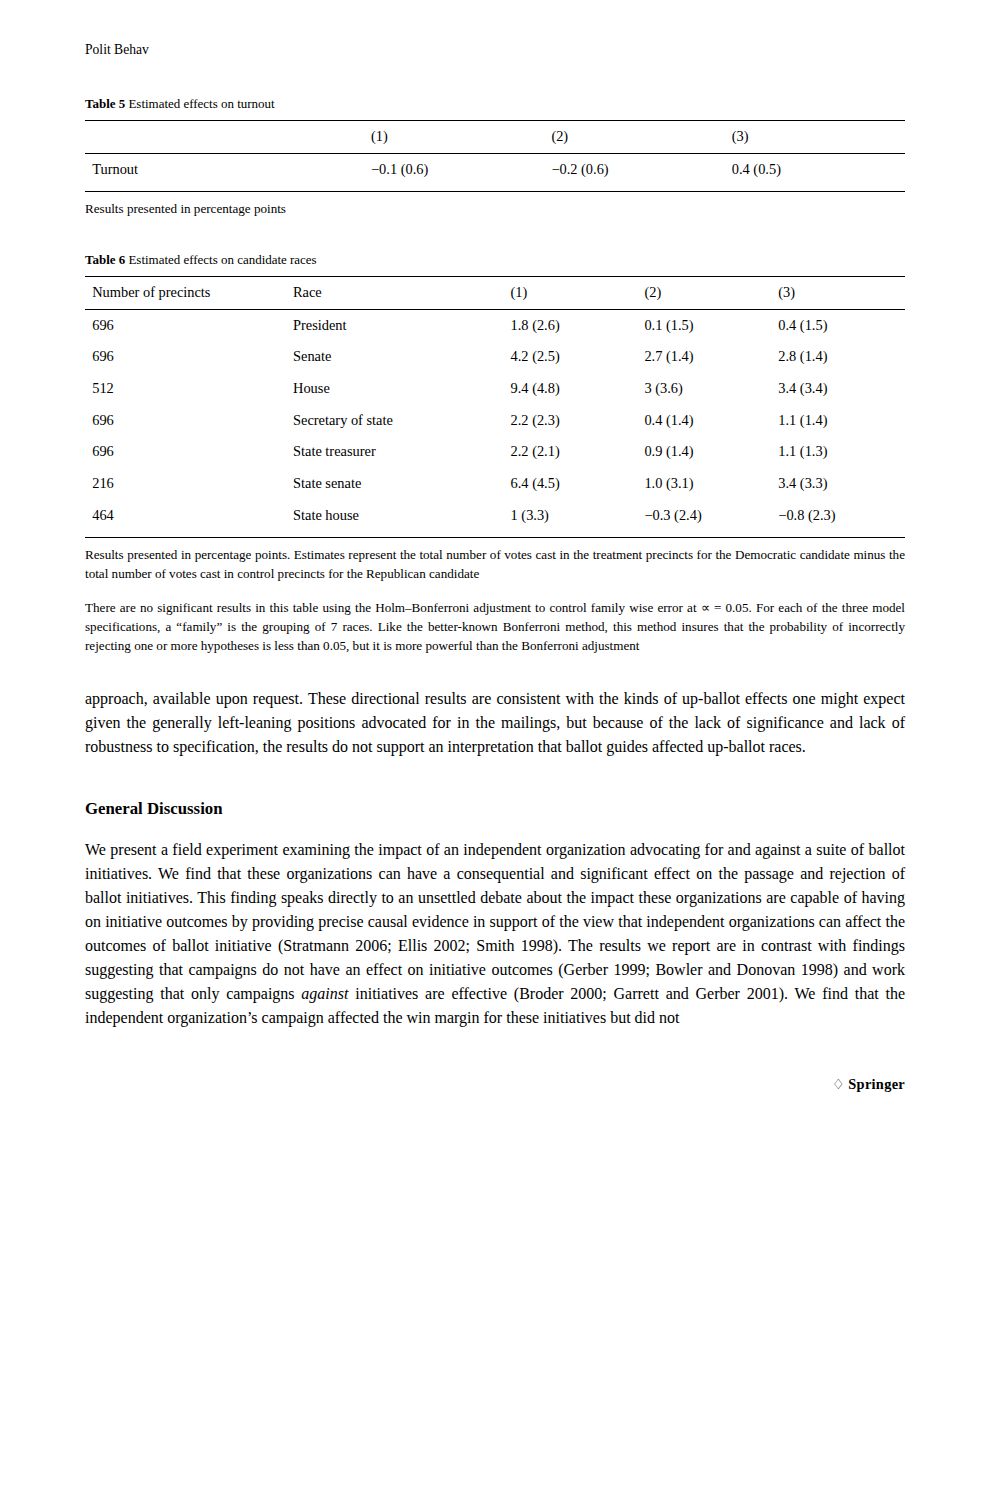Polit Behav
Table 5 Estimated effects on turnout
| | (1) | (2) | (3) |
| --- | --- | --- | --- |
| Turnout | −0.1 (0.6) | −0.2 (0.6) | 0.4 (0.5) |
Results presented in percentage points
Table 6 Estimated effects on candidate races
| Number of precincts | Race | (1) | (2) | (3) |
| --- | --- | --- | --- | --- |
| 696 | President | 1.8 (2.6) | 0.1 (1.5) | 0.4 (1.5) |
| 696 | Senate | 4.2 (2.5) | 2.7 (1.4) | 2.8 (1.4) |
| 512 | House | 9.4 (4.8) | 3 (3.6) | 3.4 (3.4) |
| 696 | Secretary of state | 2.2 (2.3) | 0.4 (1.4) | 1.1 (1.4) |
| 696 | State treasurer | 2.2 (2.1) | 0.9 (1.4) | 1.1 (1.3) |
| 216 | State senate | 6.4 (4.5) | 1.0 (3.1) | 3.4 (3.3) |
| 464 | State house | 1 (3.3) | −0.3 (2.4) | −0.8 (2.3) |
Results presented in percentage points. Estimates represent the total number of votes cast in the treatment precincts for the Democratic candidate minus the total number of votes cast in control precincts for the Republican candidate
There are no significant results in this table using the Holm–Bonferroni adjustment to control family wise error at ∝ = 0.05. For each of the three model specifications, a “family” is the grouping of 7 races. Like the better-known Bonferroni method, this method insures that the probability of incorrectly rejecting one or more hypotheses is less than 0.05, but it is more powerful than the Bonferroni adjustment
approach, available upon request. These directional results are consistent with the kinds of up-ballot effects one might expect given the generally left-leaning positions advocated for in the mailings, but because of the lack of significance and lack of robustness to specification, the results do not support an interpretation that ballot guides affected up-ballot races.
General Discussion
We present a field experiment examining the impact of an independent organization advocating for and against a suite of ballot initiatives. We find that these organizations can have a consequential and significant effect on the passage and rejection of ballot initiatives. This finding speaks directly to an unsettled debate about the impact these organizations are capable of having on initiative outcomes by providing precise causal evidence in support of the view that independent organizations can affect the outcomes of ballot initiative (Stratmann 2006; Ellis 2002; Smith 1998). The results we report are in contrast with findings suggesting that campaigns do not have an effect on initiative outcomes (Gerber 1999; Bowler and Donovan 1998) and work suggesting that only campaigns against initiatives are effective (Broder 2000; Garrett and Gerber 2001). We find that the independent organization’s campaign affected the win margin for these initiatives but did not
♢ Springer